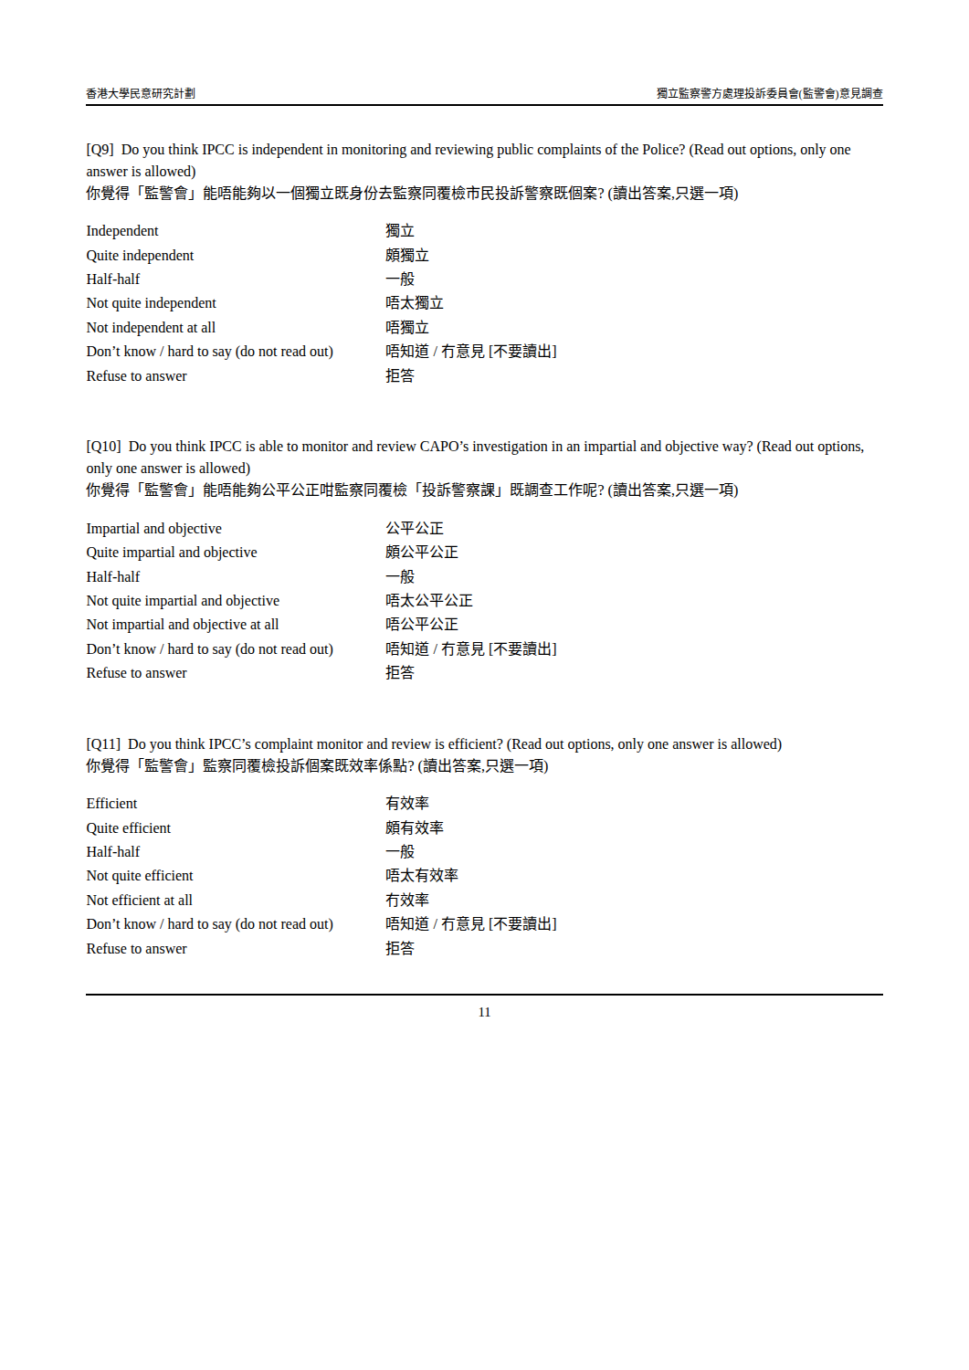香港大學民意研究計劃
獨立監察警方處理投訴委員會(監警會)意見調查
[Q9] Do you think IPCC is independent in monitoring and reviewing public complaints of the Police? (Read out options, only one answer is allowed) 你覺得「監警會」能唔能夠以一個獨立既身份去監察同覆檢市民投訴警察既個案? (讀出答案,只選一項)
| Independent | 獨立 |
| Quite independent | 頗獨立 |
| Half-half | 一般 |
| Not quite independent | 唔太獨立 |
| Not independent at all | 唔獨立 |
| Don’t know / hard to say (do not read out) | 唔知道 / 冇意見 [不要讀出] |
| Refuse to answer | 拒答 |
[Q10] Do you think IPCC is able to monitor and review CAPO’s investigation in an impartial and objective way? (Read out options, only one answer is allowed) 你覺得「監警會」能唔能夠公平公正咁監察同覆檢「投訴警察課」既調查工作呢? (讀出答案,只選一項)
| Impartial and objective | 公平公正 |
| Quite impartial and objective | 頗公平公正 |
| Half-half | 一般 |
| Not quite impartial and objective | 唔太公平公正 |
| Not impartial and objective at all | 唔公平公正 |
| Don’t know / hard to say (do not read out) | 唔知道 / 冇意見 [不要讀出] |
| Refuse to answer | 拒答 |
[Q11] Do you think IPCC’s complaint monitor and review is efficient? (Read out options, only one answer is allowed) 你覺得「監警會」監察同覆檢投訴個案既效率係點? (讀出答案,只選一項)
| Efficient | 有效率 |
| Quite efficient | 頗有效率 |
| Half-half | 一般 |
| Not quite efficient | 唔太有效率 |
| Not efficient at all | 冇效率 |
| Don’t know / hard to say (do not read out) | 唔知道 / 冇意見 [不要讀出] |
| Refuse to answer | 拒答 |
11